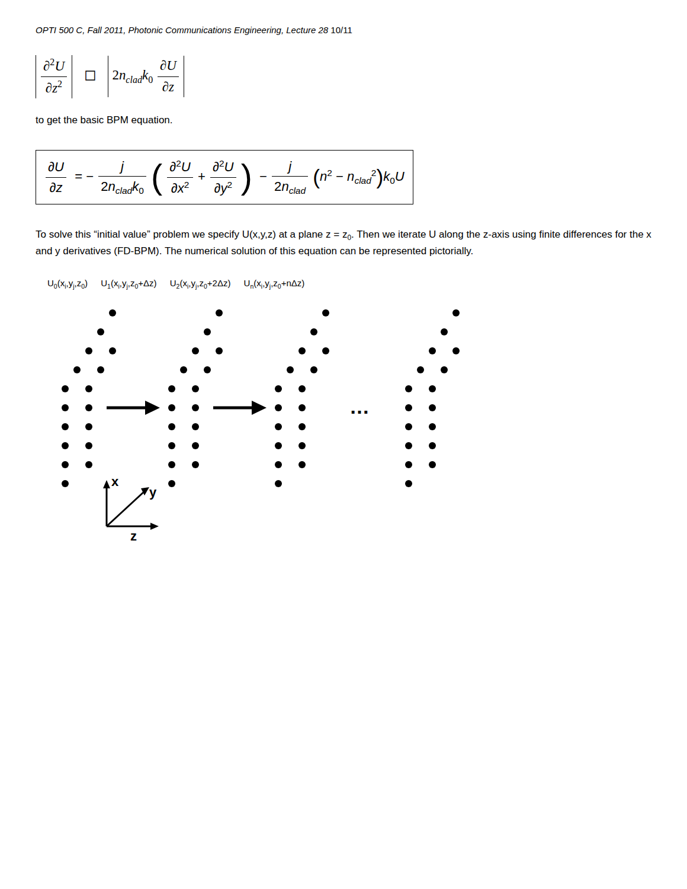OPTI 500 C, Fall 2011, Photonic Communications Engineering, Lecture 28 10/11
∂2U ∂z2 ◻ 2ncladk0 ∂U ∂z
to get the basic BPM equation.
∂U ∂z = − j 2ncladk0 ( ∂2U ∂x2 + ∂2U ∂y2 ) − j 2nclad (n2 − nclad2) k0U
To solve this “initial value” problem we specify U(x,y,z) at a plane z = z0. Then we iterate U along the z-axis using finite differences for the x and y derivatives (FD-BPM). The numerical solution of this equation can be represented pictorially.
U0(xi,yj,z0) U1(xi,yj,z0+Δz) U2(xi,yj,z0+2Δz) Un(xi,yj,z0+nΔz)
… x y z